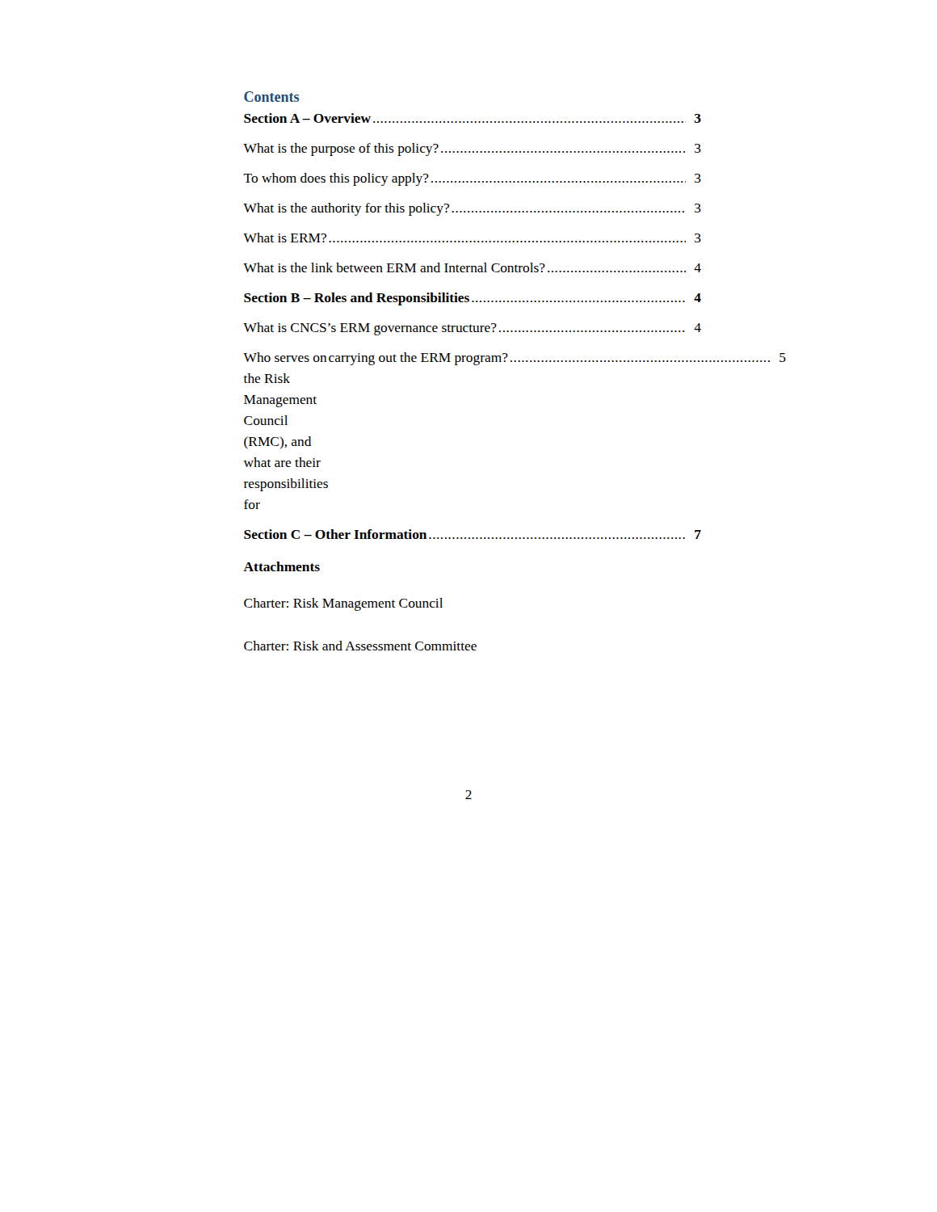Contents
Section A – Overview ................................................................................................................. 3
What is the purpose of this policy? ................................................................................................... 3
To whom does this policy apply? ..................................................................................................... 3
What is the authority for this policy? ................................................................................................ 3
What is ERM? ....................................................................................................................... 3
What is the link between ERM and Internal Controls? ..................................................................... 4
Section B – Roles and Responsibilities .......................................................................................... 4
What is CNCS’s ERM governance structure? .................................................................................. 4
Who serves on the Risk Management Council (RMC), and what are their responsibilities for carrying out the ERM program? ....................................................................................................... 5
Section C – Other Information .................................................................................................... 7
Attachments
Charter: Risk Management Council
Charter: Risk and Assessment Committee
2